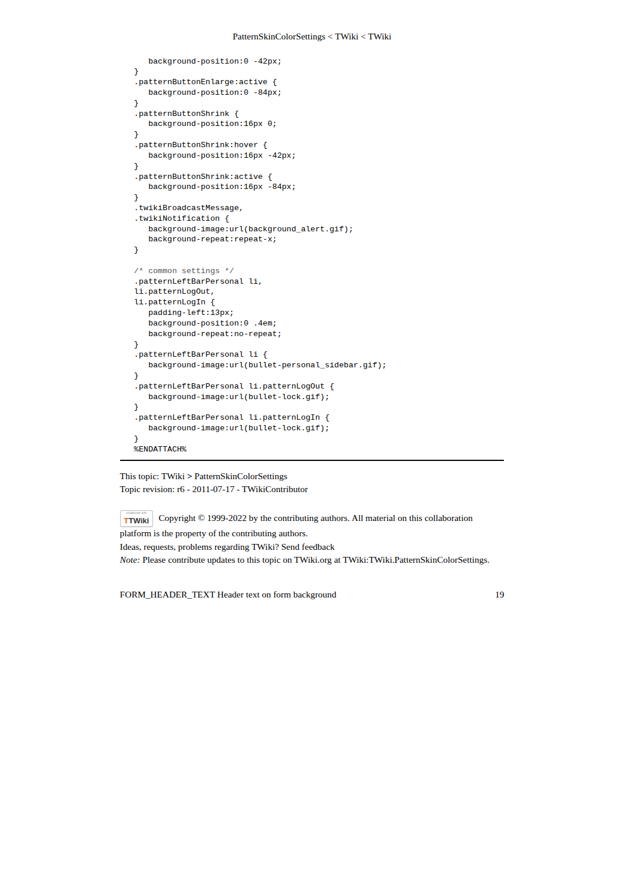PatternSkinColorSettings < TWiki < TWiki
   background-position:0 -42px;
}
.patternButtonEnlarge:active {
   background-position:0 -84px;
}
.patternButtonShrink {
   background-position:16px 0;
}
.patternButtonShrink:hover {
   background-position:16px -42px;
}
.patternButtonShrink:active {
   background-position:16px -84px;
}
.twikiBroadcastMessage,
.twikiNotification {
   background-image:url(background_alert.gif);
   background-repeat:repeat-x;
}

/* common settings */
.patternLeftBarPersonal li,
li.patternLogOut,
li.patternLogIn {
   padding-left:13px;
   background-position:0 .4em;
   background-repeat:no-repeat;
}
.patternLeftBarPersonal li {
   background-image:url(bullet-personal_sidebar.gif);
}
.patternLeftBarPersonal li.patternLogOut {
   background-image:url(bullet-lock.gif);
}
.patternLeftBarPersonal li.patternLogIn {
   background-image:url(bullet-lock.gif);
}
%ENDATTACH%
This topic: TWiki > PatternSkinColorSettings
Topic revision: r6 - 2011-07-17 - TWikiContributor
collaborate with TTWiki Copyright © 1999-2022 by the contributing authors. All material on this collaboration platform is the property of the contributing authors.
Ideas, requests, problems regarding TWiki? Send feedback
Note: Please contribute updates to this topic on TWiki.org at TWiki:TWiki.PatternSkinColorSettings.
FORM_HEADER_TEXT Header text on form background
19